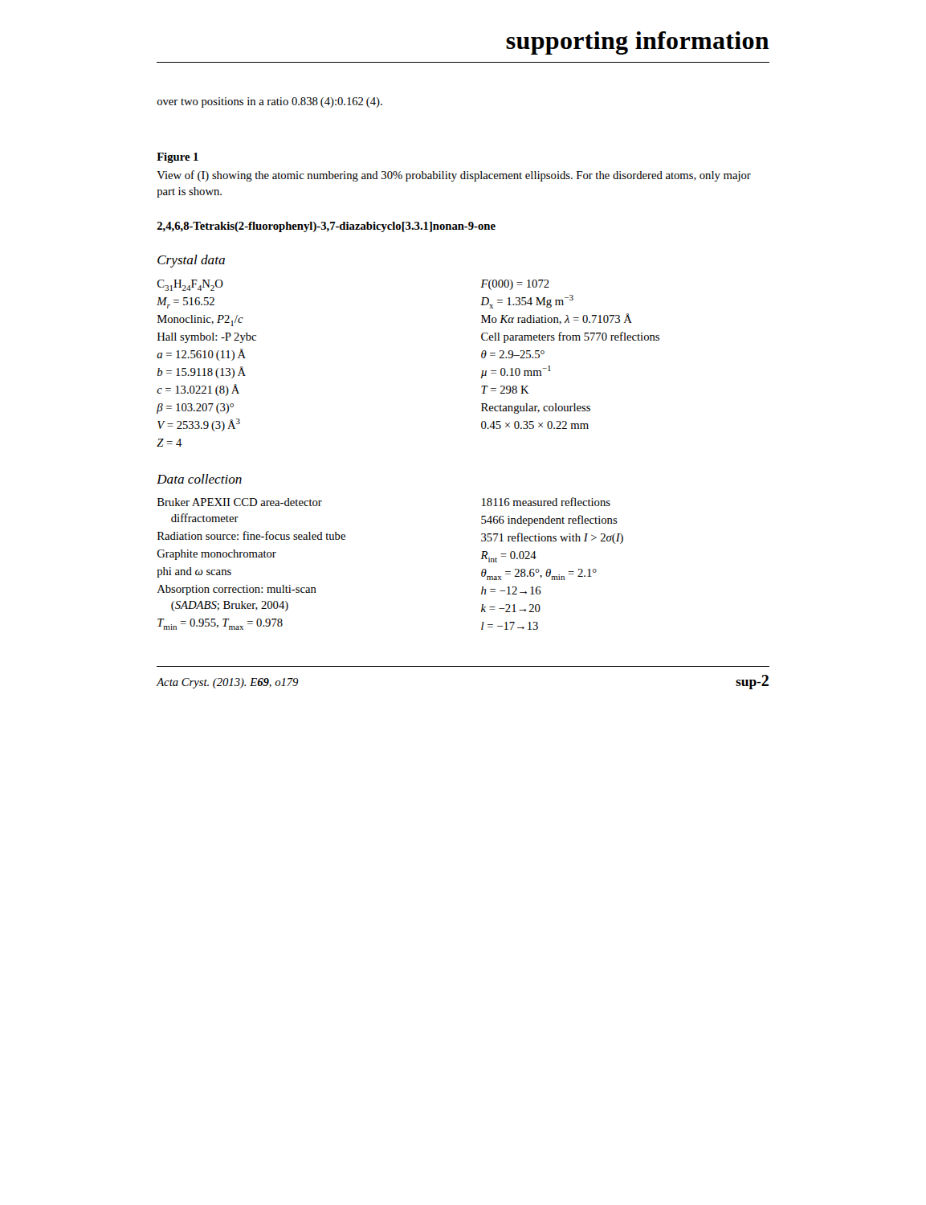supporting information
over two positions in a ratio 0.838 (4):0.162 (4).
Figure 1 View of (I) showing the atomic numbering and 30% probability displacement ellipsoids. For the disordered atoms, only major part is shown.
2,4,6,8-Tetrakis(2-fluorophenyl)-3,7-diazabicyclo[3.3.1]nonan-9-one
Crystal data
C31H24F4N2O
Mr = 516.52
Monoclinic, P21/c
Hall symbol: -P 2ybc
a = 12.5610 (11) Å
b = 15.9118 (13) Å
c = 13.0221 (8) Å
β = 103.207 (3)°
V = 2533.9 (3) Å3
Z = 4
F(000) = 1072
Dx = 1.354 Mg m−3
Mo Kα radiation, λ = 0.71073 Å
Cell parameters from 5770 reflections
θ = 2.9–25.5°
µ = 0.10 mm−1
T = 298 K
Rectangular, colourless
0.45 × 0.35 × 0.22 mm
Data collection
Bruker APEXII CCD area-detectordiffractometer
Radiation source: fine-focus sealed tube
Graphite monochromator
phi and ω scans
Absorption correction: multi-scan(SADABS; Bruker, 2004)
Tmin = 0.955, Tmax = 0.978
18116 measured reflections
5466 independent reflections
3571 reflections with I > 2σ(I)
Rint = 0.024
θmax = 28.6°, θmin = 2.1°
h = −12→16
k = −21→20
l = −17→13
Acta Cryst. (2013). E69, o179
sup-2